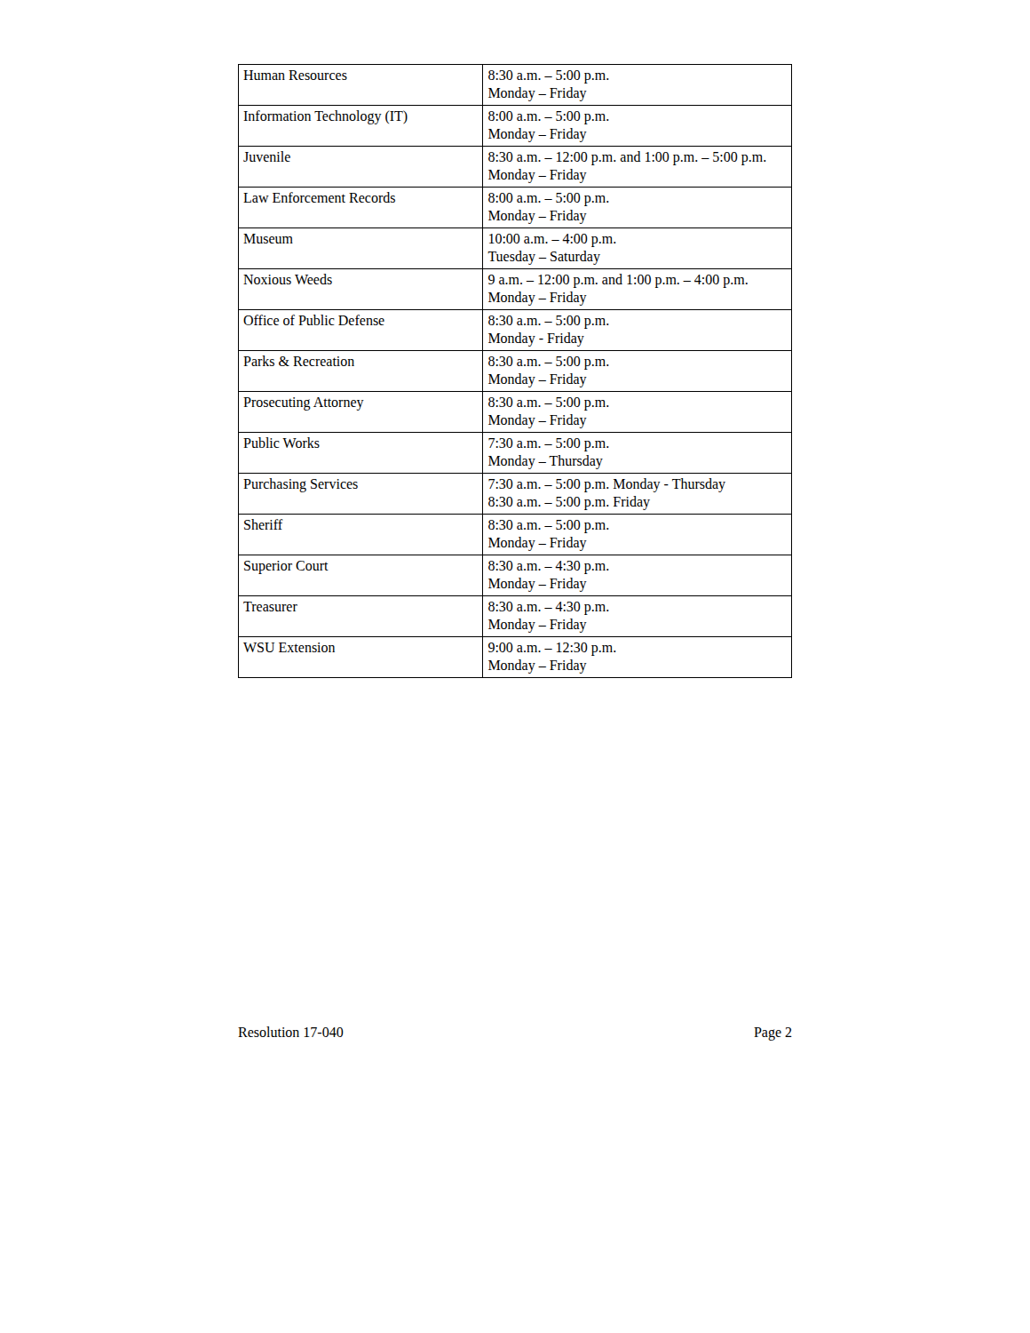| Human Resources | 8:30 a.m. – 5:00 p.m. Monday – Friday |
| Information Technology (IT) | 8:00 a.m. – 5:00 p.m. Monday – Friday |
| Juvenile | 8:30 a.m. – 12:00 p.m. and 1:00 p.m. – 5:00 p.m. Monday – Friday |
| Law Enforcement Records | 8:00 a.m. – 5:00 p.m. Monday – Friday |
| Museum | 10:00 a.m. – 4:00 p.m. Tuesday – Saturday |
| Noxious Weeds | 9 a.m. – 12:00 p.m. and 1:00 p.m. – 4:00 p.m. Monday – Friday |
| Office of Public Defense | 8:30 a.m. – 5:00 p.m. Monday - Friday |
| Parks & Recreation | 8:30 a.m. – 5:00 p.m. Monday – Friday |
| Prosecuting Attorney | 8:30 a.m. – 5:00 p.m. Monday – Friday |
| Public Works | 7:30 a.m. – 5:00 p.m. Monday – Thursday |
| Purchasing Services | 7:30 a.m. – 5:00 p.m. Monday - Thursday 8:30 a.m. – 5:00 p.m. Friday |
| Sheriff | 8:30 a.m. – 5:00 p.m. Monday – Friday |
| Superior Court | 8:30 a.m. – 4:30 p.m. Monday – Friday |
| Treasurer | 8:30 a.m. – 4:30 p.m. Monday – Friday |
| WSU Extension | 9:00 a.m. – 12:30 p.m. Monday – Friday |
Resolution 17-040 Page 2